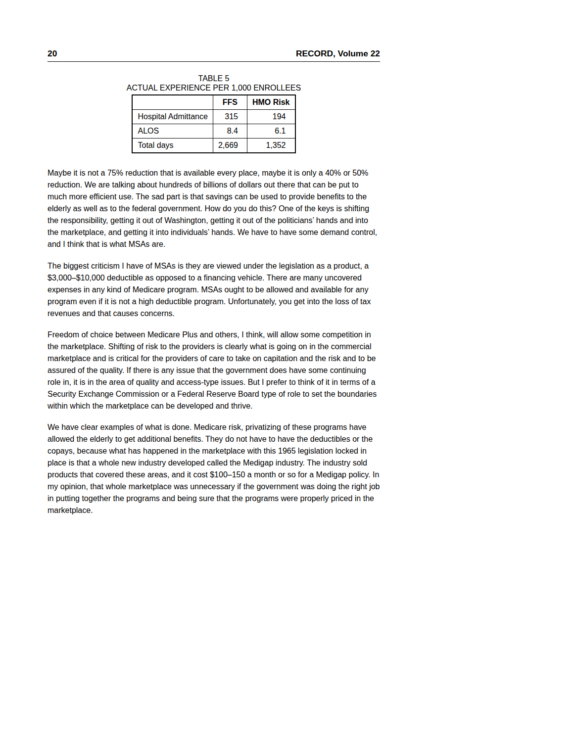20 RECORD, Volume 22
TABLE 5
ACTUAL EXPERIENCE PER 1,000 ENROLLEES
| | FFS | HMO Risk |
| --- | --- | --- |
| Hospital Admittance | 315 | 194 |
| ALOS | 8.4 | 6.1 |
| Total days | 2,669 | 1,352 |
Maybe it is not a 75% reduction that is available every place, maybe it is only a 40% or 50% reduction. We are talking about hundreds of billions of dollars out there that can be put to much more efficient use. The sad part is that savings can be used to provide benefits to the elderly as well as to the federal government. How do you do this? One of the keys is shifting the responsibility, getting it out of Washington, getting it out of the politicians’ hands and into the marketplace, and getting it into individuals’ hands. We have to have some demand control, and I think that is what MSAs are.
The biggest criticism I have of MSAs is they are viewed under the legislation as a product, a $3,000–$10,000 deductible as opposed to a financing vehicle. There are many uncovered expenses in any kind of Medicare program. MSAs ought to be allowed and available for any program even if it is not a high deductible program. Unfortunately, you get into the loss of tax revenues and that causes concerns.
Freedom of choice between Medicare Plus and others, I think, will allow some competition in the marketplace. Shifting of risk to the providers is clearly what is going on in the commercial marketplace and is critical for the providers of care to take on capitation and the risk and to be assured of the quality. If there is any issue that the government does have some continuing role in, it is in the area of quality and access-type issues. But I prefer to think of it in terms of a Security Exchange Commission or a Federal Reserve Board type of role to set the boundaries within which the marketplace can be developed and thrive.
We have clear examples of what is done. Medicare risk, privatizing of these programs have allowed the elderly to get additional benefits. They do not have to have the deductibles or the copays, because what has happened in the marketplace with this 1965 legislation locked in place is that a whole new industry developed called the Medigap industry. The industry sold products that covered these areas, and it cost $100–150 a month or so for a Medigap policy. In my opinion, that whole marketplace was unnecessary if the government was doing the right job in putting together the programs and being sure that the programs were properly priced in the marketplace.